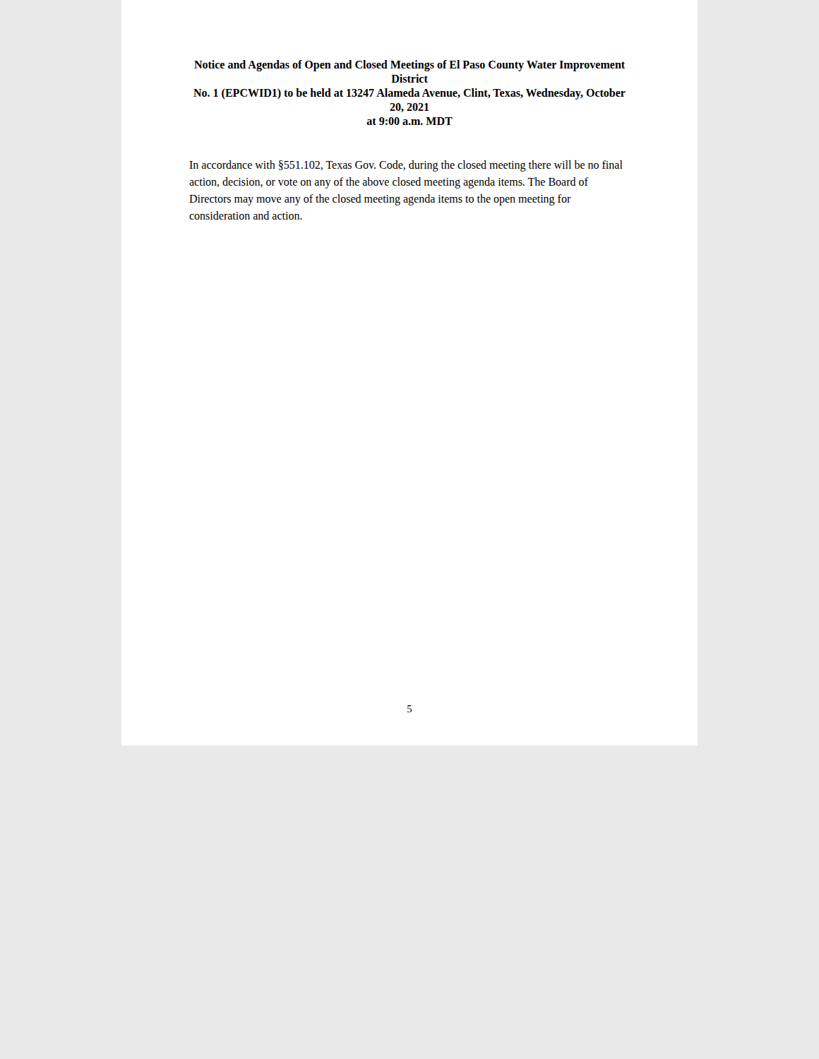Notice and Agendas of Open and Closed Meetings of El Paso County Water Improvement District
No. 1 (EPCWID1) to be held at 13247 Alameda Avenue, Clint, Texas, Wednesday, October 20, 2021
at 9:00 a.m. MDT
In accordance with §551.102, Texas Gov. Code, during the closed meeting there will be no final action, decision, or vote on any of the above closed meeting agenda items. The Board of Directors may move any of the closed meeting agenda items to the open meeting for consideration and action.
5